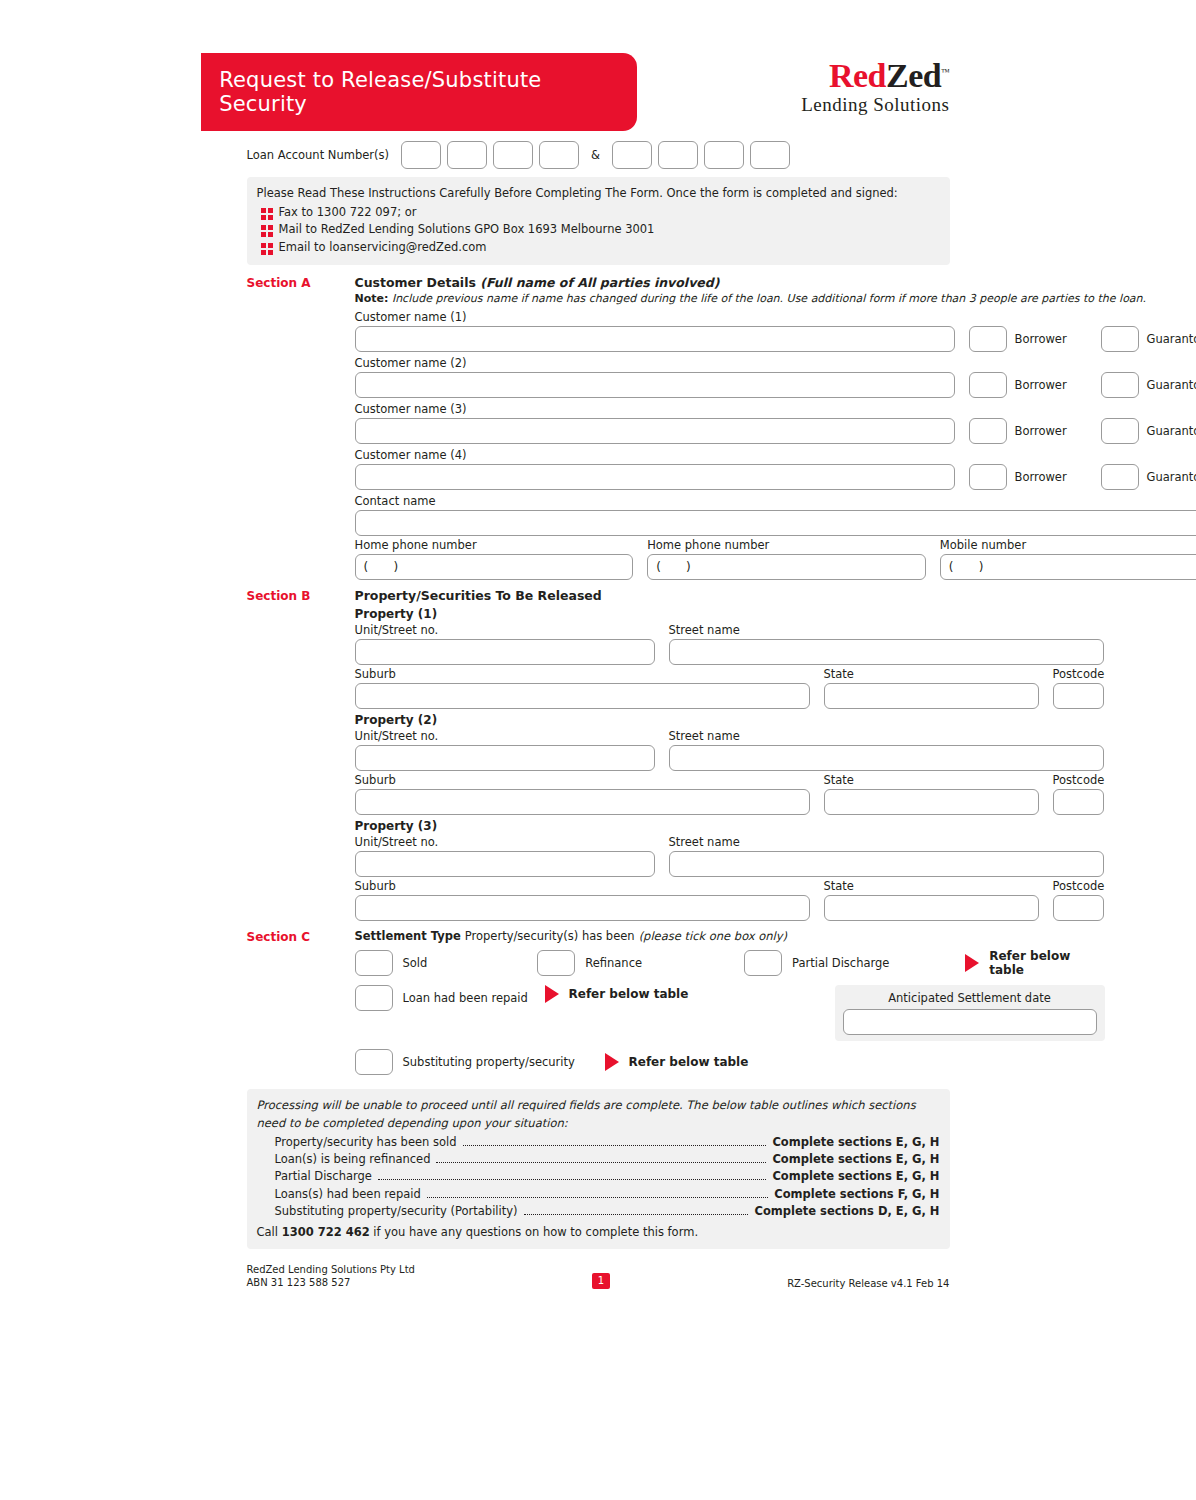Request to Release/Substitute Security
RedZed™
Lending Solutions
Loan Account Number(s) &
Please Read These Instructions Carefully Before Completing The Form. Once the form is completed and signed:
Fax to 1300 722 097; or
Mail to RedZed Lending Solutions GPO Box 1693 Melbourne 3001
Email to loanservicing@redZed.com
Section A
Customer Details (Full name of All parties involved)
Note: Include previous name if name has changed during the life of the loan. Use additional form if more than 3 people are parties to the loan.
Customer name (1)
Borrower
Guarantor
Customer name (2)
Borrower
Guarantor
Customer name (3)
Borrower
Guarantor
Customer name (4)
Borrower
Guarantor
Contact name
Home phone number
( )
Home phone number
( )
Mobile number
( )
Section B
Property/Securities To Be Released
Property (1)
Unit/Street no.
Street name
Suburb
State
Postcode
Property (2)
Unit/Street no.
Street name
Suburb
State
Postcode
Property (3)
Unit/Street no.
Street name
Suburb
State
Postcode
Section C
Settlement Type Property/security(s) has been (please tick one box only)
Sold
Refinance
Partial Discharge
Refer below table
Loan had been repaid
Refer below table
Anticipated Settlement date
Substituting property/security
Refer below table
Processing will be unable to proceed until all required fields are complete. The below table outlines which sections need to be completed depending upon your situation:
Property/security has been sold Complete sections E, G, H
Loan(s) is being refinanced Complete sections E, G, H
Partial Discharge Complete sections E, G, H
Loans(s) had been repaid Complete sections F, G, H
Substituting property/security (Portability) Complete sections D, E, G, H
Call 1300 722 462 if you have any questions on how to complete this form.
RedZed Lending Solutions Pty Ltd
ABN 31 123 588 527
1
RZ-Security Release v4.1 Feb 14